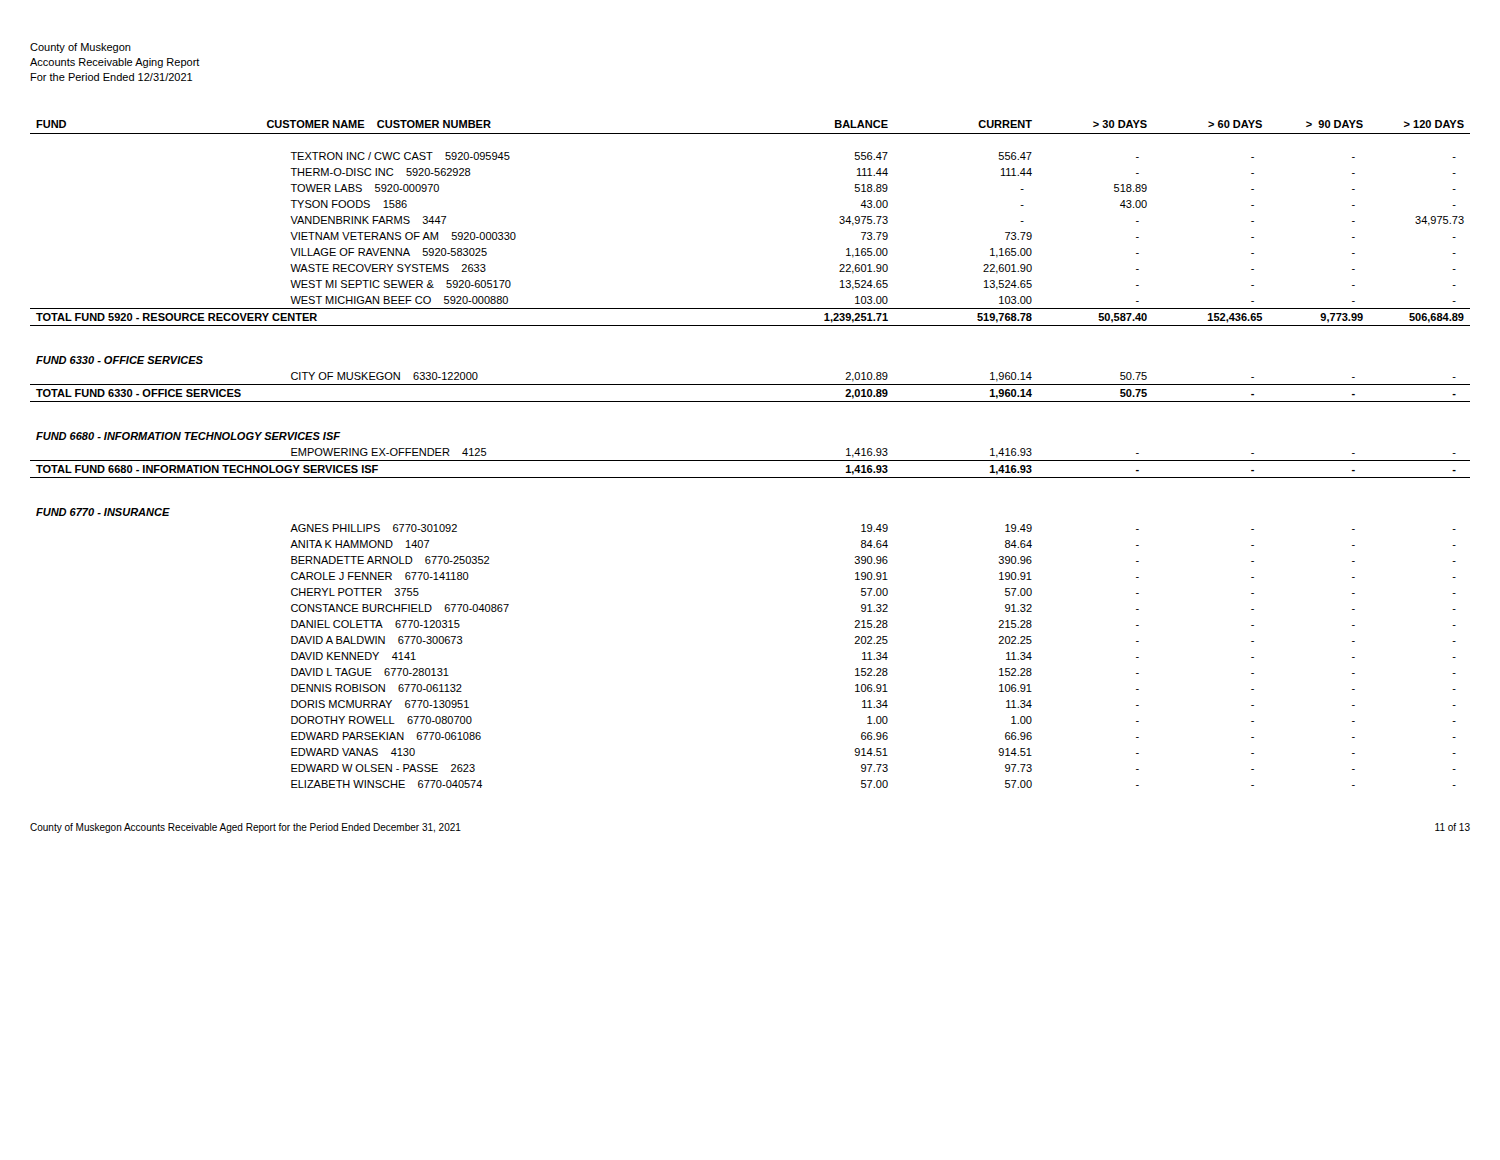County of Muskegon
Accounts Receivable Aging Report
For the Period Ended 12/31/2021
| FUND | CUSTOMER NAME CUSTOMER NUMBER | BALANCE | CURRENT | > 30 DAYS | > 60 DAYS | > 90 DAYS | > 120 DAYS |
| --- | --- | --- | --- | --- | --- | --- | --- |
| | TEXTRON INC / CWC CAST 5920-095945 | 556.47 | 556.47 | - | - | - | - |
| | THERM-O-DISC INC 5920-562928 | 111.44 | 111.44 | - | - | - | - |
| | TOWER LABS 5920-000970 | 518.89 | - | 518.89 | - | - | - |
| | TYSON FOODS 1586 | 43.00 | - | 43.00 | - | - | - |
| | VANDENBRINK FARMS 3447 | 34,975.73 | - | - | - | - | 34,975.73 |
| | VIETNAM VETERANS OF AM 5920-000330 | 73.79 | 73.79 | - | - | - | - |
| | VILLAGE OF RAVENNA 5920-583025 | 1,165.00 | 1,165.00 | - | - | - | - |
| | WASTE RECOVERY SYSTEMS 2633 | 22,601.90 | 22,601.90 | - | - | - | - |
| | WEST MI SEPTIC SEWER & 5920-605170 | 13,524.65 | 13,524.65 | - | - | - | - |
| | WEST MICHIGAN BEEF CO 5920-000880 | 103.00 | 103.00 | - | - | - | - |
| TOTAL FUND 5920 - RESOURCE RECOVERY CENTER | 1,239,251.71 | 519,768.78 | 50,587.40 | 152,436.65 | 9,773.99 | 506,684.89 |
| FUND 6330 - OFFICE SERVICES |
| | CITY OF MUSKEGON 6330-122000 | 2,010.89 | 1,960.14 | 50.75 | - | - | - |
| TOTAL FUND 6330 - OFFICE SERVICES | 2,010.89 | 1,960.14 | 50.75 | - | - | - |
| FUND 6680 - INFORMATION TECHNOLOGY SERVICES ISF |
| | EMPOWERING EX-OFFENDER 4125 | 1,416.93 | 1,416.93 | - | - | - | - |
| TOTAL FUND 6680 - INFORMATION TECHNOLOGY SERVICES ISF | 1,416.93 | 1,416.93 | - | - | - | - |
| FUND 6770 - INSURANCE |
| | AGNES PHILLIPS 6770-301092 | 19.49 | 19.49 | - | - | - | - |
| | ANITA K HAMMOND 1407 | 84.64 | 84.64 | - | - | - | - |
| | BERNADETTE ARNOLD 6770-250352 | 390.96 | 390.96 | - | - | - | - |
| | CAROLE J FENNER 6770-141180 | 190.91 | 190.91 | - | - | - | - |
| | CHERYL POTTER 3755 | 57.00 | 57.00 | - | - | - | - |
| | CONSTANCE BURCHFIELD 6770-040867 | 91.32 | 91.32 | - | - | - | - |
| | DANIEL COLETTA 6770-120315 | 215.28 | 215.28 | - | - | - | - |
| | DAVID A BALDWIN 6770-300673 | 202.25 | 202.25 | - | - | - | - |
| | DAVID KENNEDY 4141 | 11.34 | 11.34 | - | - | - | - |
| | DAVID L TAGUE 6770-280131 | 152.28 | 152.28 | - | - | - | - |
| | DENNIS ROBISON 6770-061132 | 106.91 | 106.91 | - | - | - | - |
| | DORIS MCMURRAY 6770-130951 | 11.34 | 11.34 | - | - | - | - |
| | DOROTHY ROWELL 6770-080700 | 1.00 | 1.00 | - | - | - | - |
| | EDWARD PARSEKIAN 6770-061086 | 66.96 | 66.96 | - | - | - | - |
| | EDWARD VANAS 4130 | 914.51 | 914.51 | - | - | - | - |
| | EDWARD W OLSEN - PASSE 2623 | 97.73 | 97.73 | - | - | - | - |
| | ELIZABETH WINSCHE 6770-040574 | 57.00 | 57.00 | - | - | - | - |
County of Muskegon Accounts Receivable Aged Report for the Period Ended December 31, 2021 11 of 13